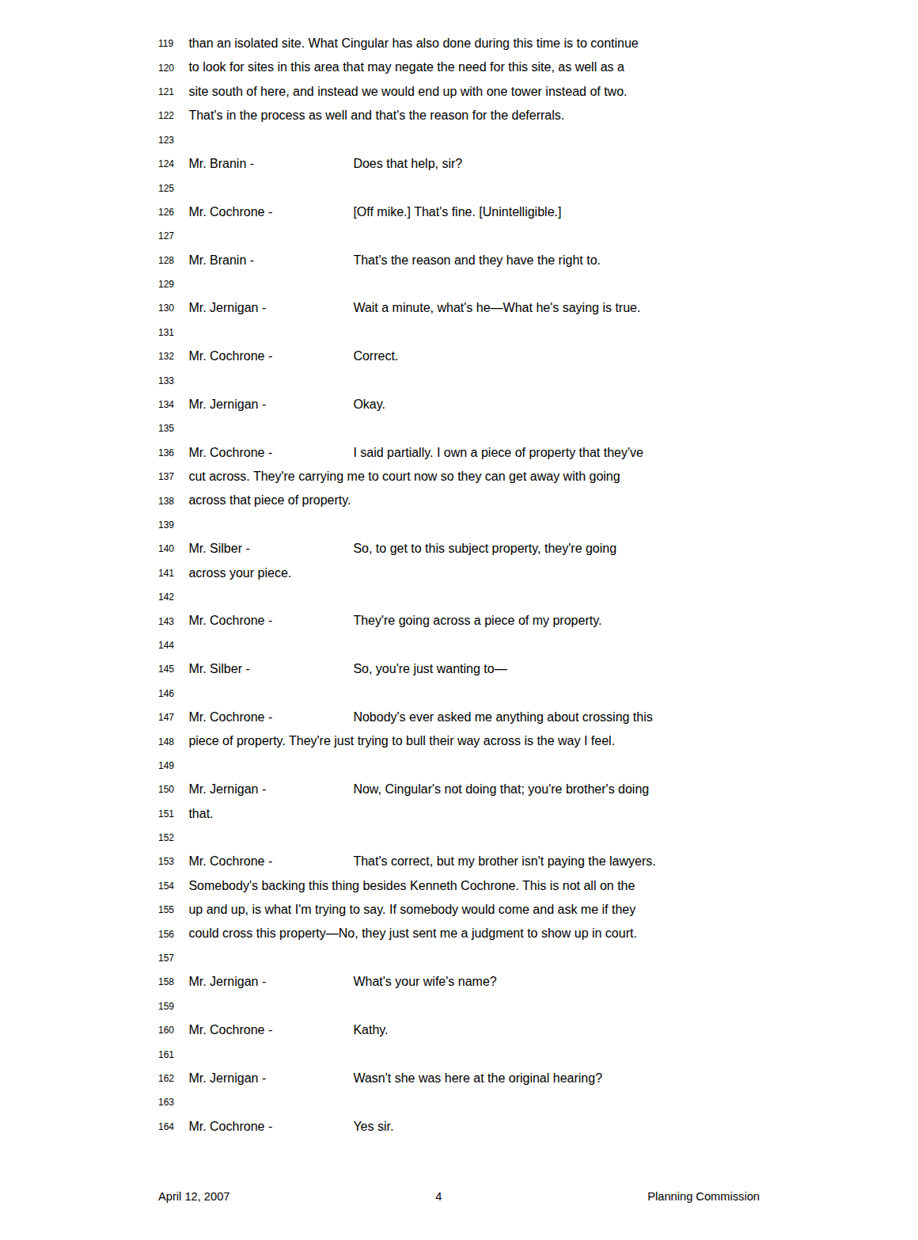119
than an isolated site. What Cingular has also done during this time is to continue
120
to look for sites in this area that may negate the need for this site, as well as a
121
site south of here, and instead we would end up with one tower instead of two.
122
That's in the process as well and that's the reason for the deferrals.
123
124
Mr. Branin -Does that help, sir?
125
126
Mr. Cochrone -[Off mike.] That's fine. [Unintelligible.]
127
128
Mr. Branin -That's the reason and they have the right to.
129
130
Mr. Jernigan -Wait a minute, what's he—What he's saying is true.
131
132
Mr. Cochrone -Correct.
133
134
Mr. Jernigan -Okay.
135
136
Mr. Cochrone -I said partially. I own a piece of property that they've
137
cut across. They're carrying me to court now so they can get away with going
138
across that piece of property.
139
140
Mr. Silber -So, to get to this subject property, they're going
141
across your piece.
142
143
Mr. Cochrone -They're going across a piece of my property.
144
145
Mr. Silber -So, you're just wanting to—
146
147
Mr. Cochrone -Nobody's ever asked me anything about crossing this
148
piece of property. They're just trying to bull their way across is the way I feel.
149
150
Mr. Jernigan -Now, Cingular's not doing that; you're brother's doing
151
that.
152
153
Mr. Cochrone -That's correct, but my brother isn't paying the lawyers.
154
Somebody's backing this thing besides Kenneth Cochrone. This is not all on the
155
up and up, is what I'm trying to say. If somebody would come and ask me if they
156
could cross this property—No, they just sent me a judgment to show up in court.
157
158
Mr. Jernigan -What's your wife's name?
159
160
Mr. Cochrone -Kathy.
161
162
Mr. Jernigan -Wasn't she was here at the original hearing?
163
164
Mr. Cochrone -Yes sir.
April 12, 2007
4
Planning Commission